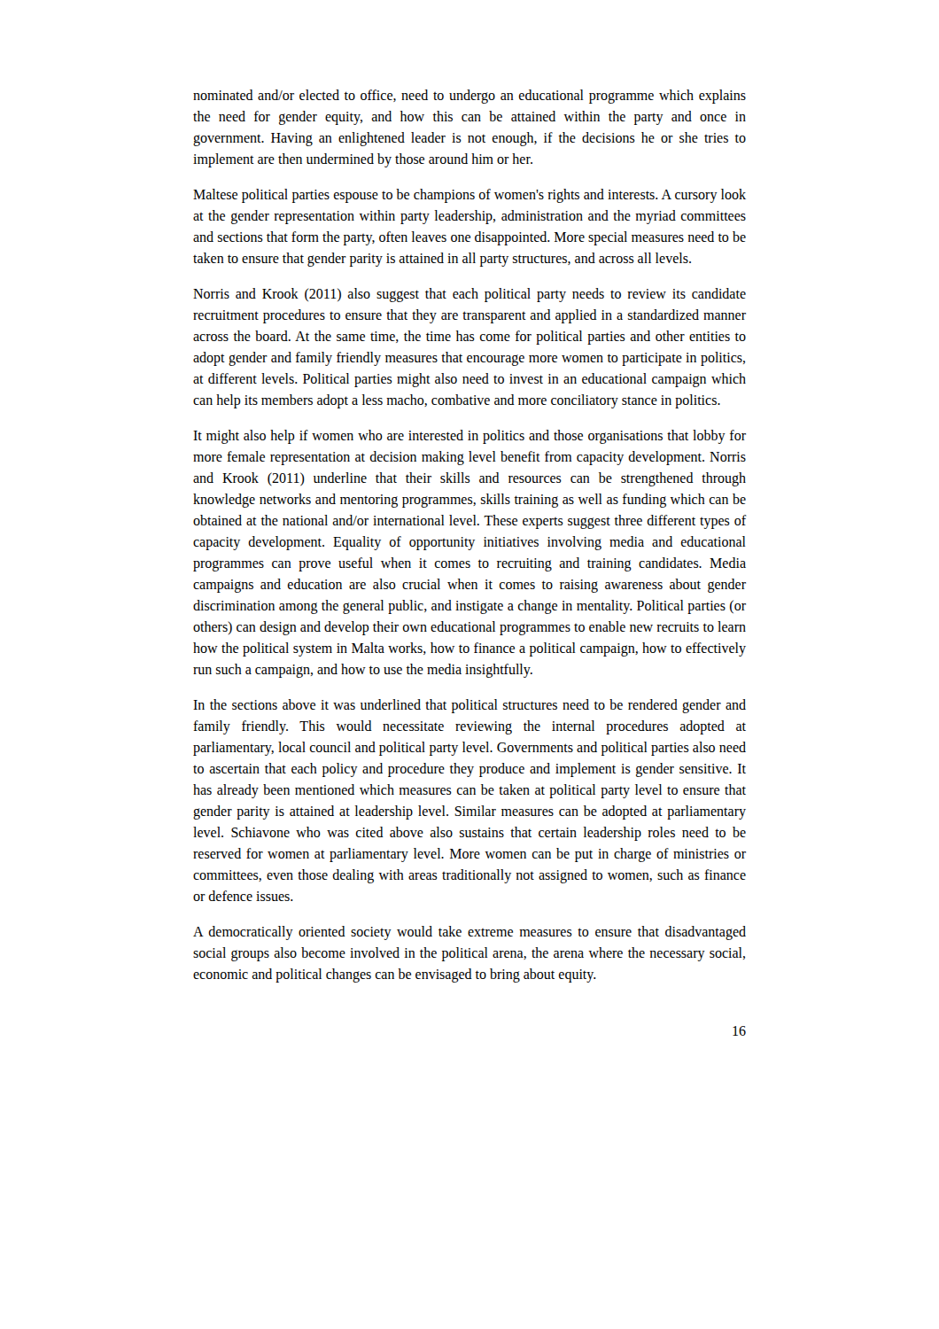nominated and/or elected to office, need to undergo an educational programme which explains the need for gender equity, and how this can be attained within the party and once in government. Having an enlightened leader is not enough, if the decisions he or she tries to implement are then undermined by those around him or her.
Maltese political parties espouse to be champions of women's rights and interests. A cursory look at the gender representation within party leadership, administration and the myriad committees and sections that form the party, often leaves one disappointed. More special measures need to be taken to ensure that gender parity is attained in all party structures, and across all levels.
Norris and Krook (2011) also suggest that each political party needs to review its candidate recruitment procedures to ensure that they are transparent and applied in a standardized manner across the board. At the same time, the time has come for political parties and other entities to adopt gender and family friendly measures that encourage more women to participate in politics, at different levels. Political parties might also need to invest in an educational campaign which can help its members adopt a less macho, combative and more conciliatory stance in politics.
It might also help if women who are interested in politics and those organisations that lobby for more female representation at decision making level benefit from capacity development. Norris and Krook (2011) underline that their skills and resources can be strengthened through knowledge networks and mentoring programmes, skills training as well as funding which can be obtained at the national and/or international level. These experts suggest three different types of capacity development. Equality of opportunity initiatives involving media and educational programmes can prove useful when it comes to recruiting and training candidates. Media campaigns and education are also crucial when it comes to raising awareness about gender discrimination among the general public, and instigate a change in mentality. Political parties (or others) can design and develop their own educational programmes to enable new recruits to learn how the political system in Malta works, how to finance a political campaign, how to effectively run such a campaign, and how to use the media insightfully.
In the sections above it was underlined that political structures need to be rendered gender and family friendly. This would necessitate reviewing the internal procedures adopted at parliamentary, local council and political party level. Governments and political parties also need to ascertain that each policy and procedure they produce and implement is gender sensitive. It has already been mentioned which measures can be taken at political party level to ensure that gender parity is attained at leadership level. Similar measures can be adopted at parliamentary level. Schiavone who was cited above also sustains that certain leadership roles need to be reserved for women at parliamentary level. More women can be put in charge of ministries or committees, even those dealing with areas traditionally not assigned to women, such as finance or defence issues.
A democratically oriented society would take extreme measures to ensure that disadvantaged social groups also become involved in the political arena, the arena where the necessary social, economic and political changes can be envisaged to bring about equity.
16